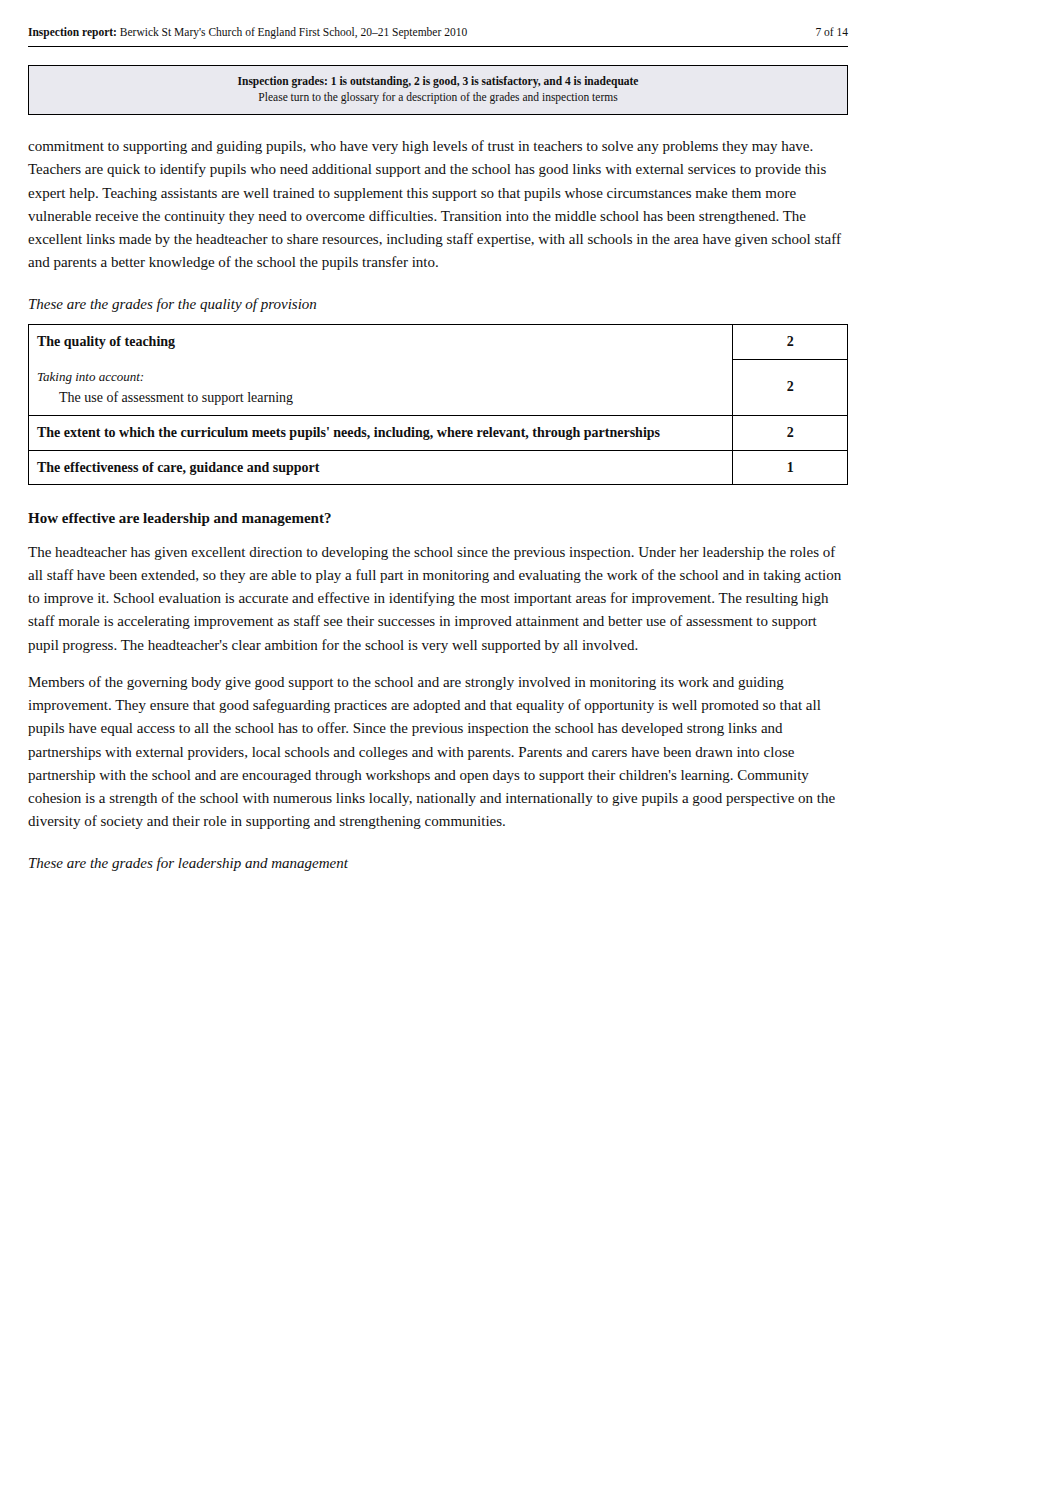Inspection report: Berwick St Mary's Church of England First School, 20–21 September 2010
7 of 14
Inspection grades: 1 is outstanding, 2 is good, 3 is satisfactory, and 4 is inadequate
Please turn to the glossary for a description of the grades and inspection terms
commitment to supporting and guiding pupils, who have very high levels of trust in teachers to solve any problems they may have. Teachers are quick to identify pupils who need additional support and the school has good links with external services to provide this expert help. Teaching assistants are well trained to supplement this support so that pupils whose circumstances make them more vulnerable receive the continuity they need to overcome difficulties. Transition into the middle school has been strengthened. The excellent links made by the headteacher to share resources, including staff expertise, with all schools in the area have given school staff and parents a better knowledge of the school the pupils transfer into.
These are the grades for the quality of provision
| The quality of teaching | 2 |
| Taking into account: The use of assessment to support learning | 2 |
| The extent to which the curriculum meets pupils' needs, including, where relevant, through partnerships | 2 |
| The effectiveness of care, guidance and support | 1 |
How effective are leadership and management?
The headteacher has given excellent direction to developing the school since the previous inspection. Under her leadership the roles of all staff have been extended, so they are able to play a full part in monitoring and evaluating the work of the school and in taking action to improve it. School evaluation is accurate and effective in identifying the most important areas for improvement. The resulting high staff morale is accelerating improvement as staff see their successes in improved attainment and better use of assessment to support pupil progress. The headteacher's clear ambition for the school is very well supported by all involved.
Members of the governing body give good support to the school and are strongly involved in monitoring its work and guiding improvement. They ensure that good safeguarding practices are adopted and that equality of opportunity is well promoted so that all pupils have equal access to all the school has to offer. Since the previous inspection the school has developed strong links and partnerships with external providers, local schools and colleges and with parents. Parents and carers have been drawn into close partnership with the school and are encouraged through workshops and open days to support their children's learning. Community cohesion is a strength of the school with numerous links locally, nationally and internationally to give pupils a good perspective on the diversity of society and their role in supporting and strengthening communities.
These are the grades for leadership and management